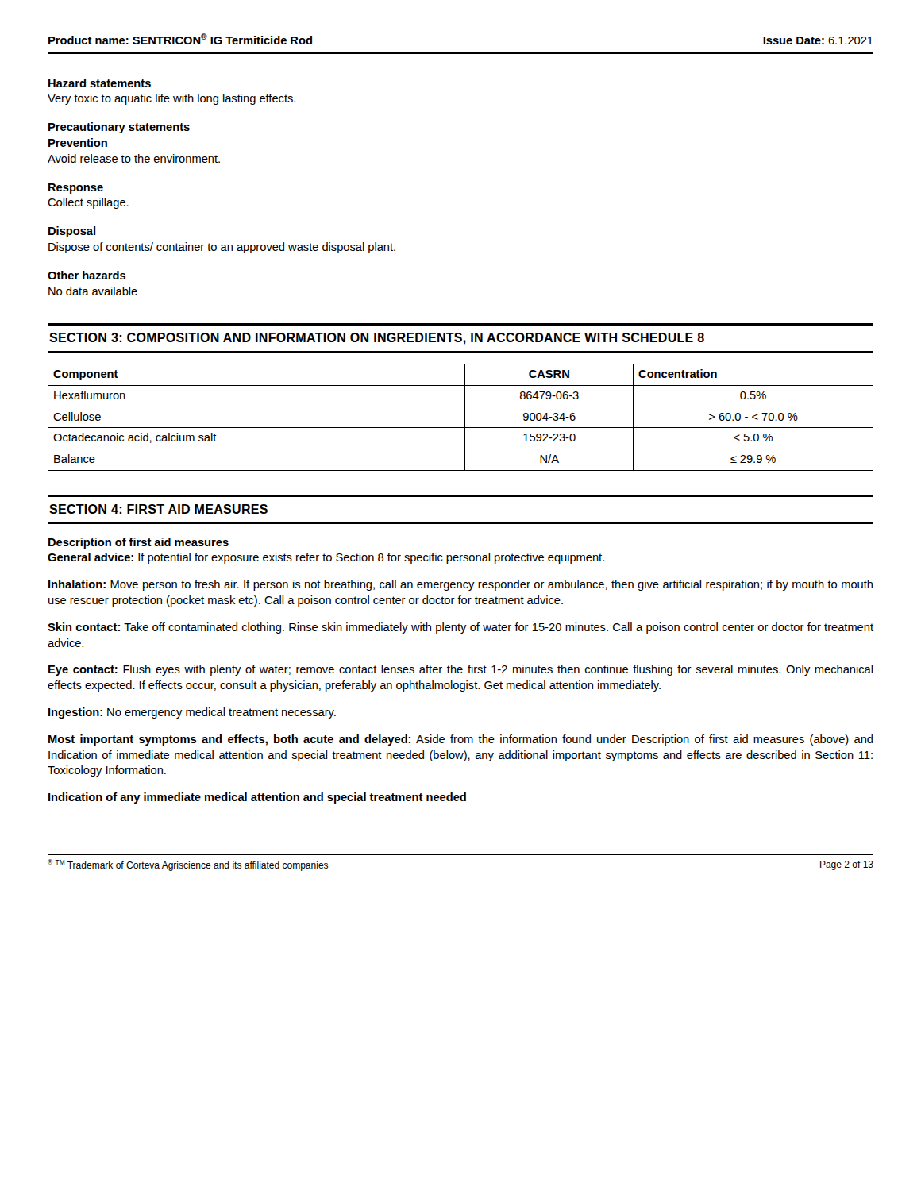Product name: SENTRICON® IG Termiticide Rod
Issue Date: 6.1.2021
Hazard statements
Very toxic to aquatic life with long lasting effects.
Precautionary statements
Prevention
Avoid release to the environment.
Response
Collect spillage.
Disposal
Dispose of contents/ container to an approved waste disposal plant.
Other hazards
No data available
SECTION 3: COMPOSITION AND INFORMATION ON INGREDIENTS, IN ACCORDANCE WITH SCHEDULE 8
| Component | CASRN | Concentration |
| --- | --- | --- |
| Hexaflumuron | 86479-06-3 | 0.5% |
| Cellulose | 9004-34-6 | > 60.0 - < 70.0 % |
| Octadecanoic acid, calcium salt | 1592-23-0 | < 5.0 % |
| Balance | N/A | ≤ 29.9 % |
SECTION 4: FIRST AID MEASURES
Description of first aid measures
General advice: If potential for exposure exists refer to Section 8 for specific personal protective equipment.
Inhalation: Move person to fresh air. If person is not breathing, call an emergency responder or ambulance, then give artificial respiration; if by mouth to mouth use rescuer protection (pocket mask etc). Call a poison control center or doctor for treatment advice.
Skin contact: Take off contaminated clothing. Rinse skin immediately with plenty of water for 15-20 minutes. Call a poison control center or doctor for treatment advice.
Eye contact: Flush eyes with plenty of water; remove contact lenses after the first 1-2 minutes then continue flushing for several minutes. Only mechanical effects expected. If effects occur, consult a physician, preferably an ophthalmologist. Get medical attention immediately.
Ingestion: No emergency medical treatment necessary.
Most important symptoms and effects, both acute and delayed: Aside from the information found under Description of first aid measures (above) and Indication of immediate medical attention and special treatment needed (below), any additional important symptoms and effects are described in Section 11: Toxicology Information.
Indication of any immediate medical attention and special treatment needed
® TM Trademark of Corteva Agriscience and its affiliated companies
Page 2 of 13